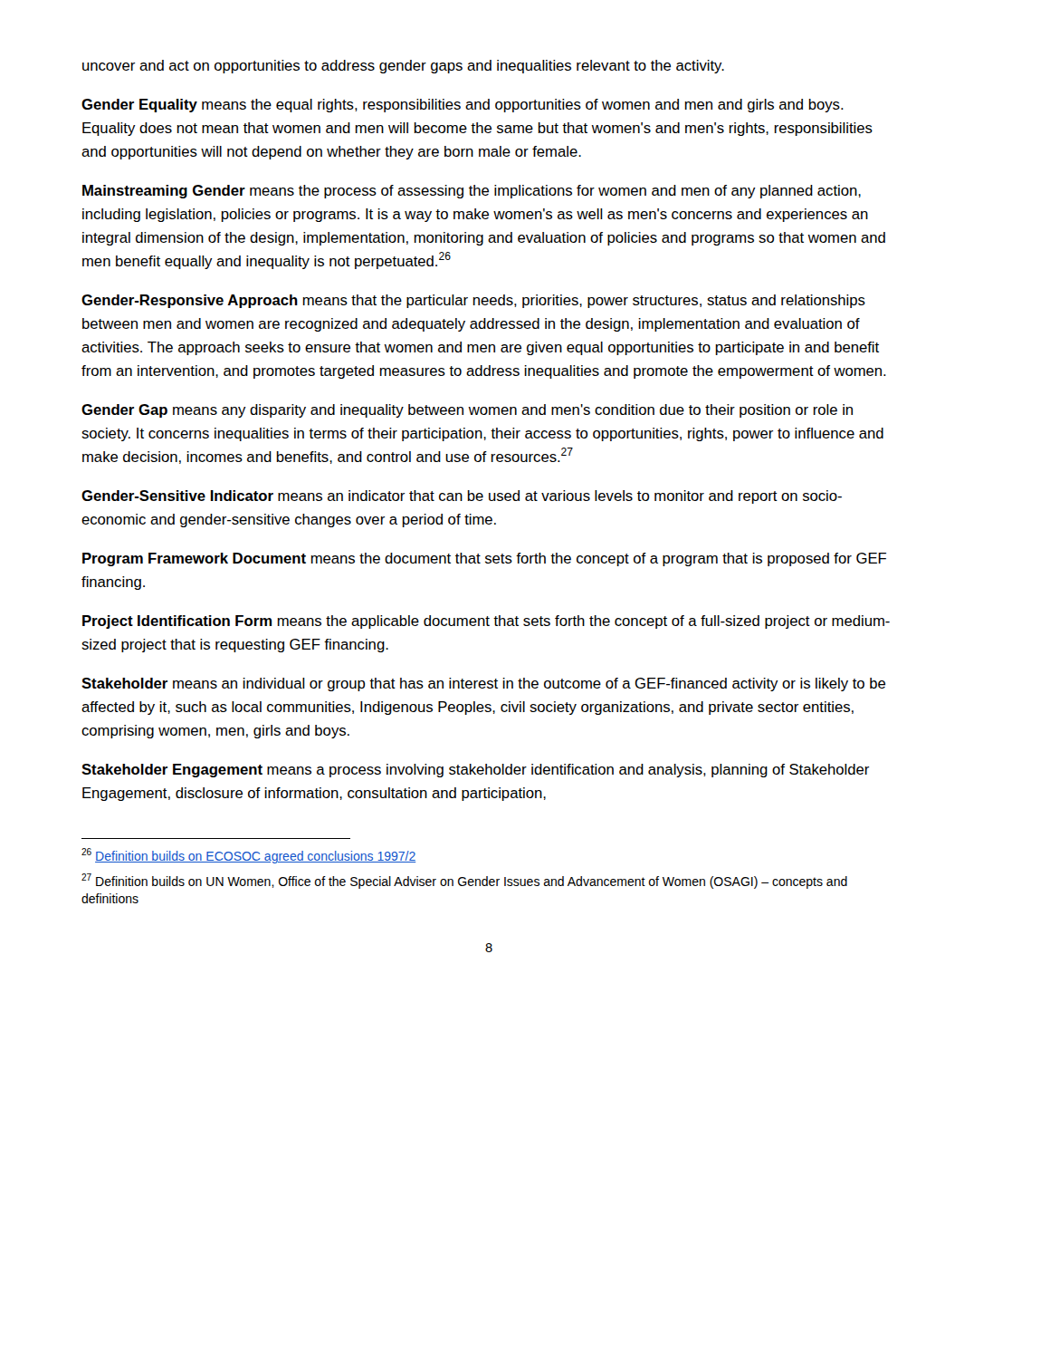uncover and act on opportunities to address gender gaps and inequalities relevant to the activity.
Gender Equality means the equal rights, responsibilities and opportunities of women and men and girls and boys. Equality does not mean that women and men will become the same but that women's and men's rights, responsibilities and opportunities will not depend on whether they are born male or female.
Mainstreaming Gender means the process of assessing the implications for women and men of any planned action, including legislation, policies or programs. It is a way to make women's as well as men's concerns and experiences an integral dimension of the design, implementation, monitoring and evaluation of policies and programs so that women and men benefit equally and inequality is not perpetuated.26
Gender-Responsive Approach means that the particular needs, priorities, power structures, status and relationships between men and women are recognized and adequately addressed in the design, implementation and evaluation of activities. The approach seeks to ensure that women and men are given equal opportunities to participate in and benefit from an intervention, and promotes targeted measures to address inequalities and promote the empowerment of women.
Gender Gap means any disparity and inequality between women and men's condition due to their position or role in society. It concerns inequalities in terms of their participation, their access to opportunities, rights, power to influence and make decision, incomes and benefits, and control and use of resources.27
Gender-Sensitive Indicator means an indicator that can be used at various levels to monitor and report on socio-economic and gender-sensitive changes over a period of time.
Program Framework Document means the document that sets forth the concept of a program that is proposed for GEF financing.
Project Identification Form means the applicable document that sets forth the concept of a full-sized project or medium-sized project that is requesting GEF financing.
Stakeholder means an individual or group that has an interest in the outcome of a GEF-financed activity or is likely to be affected by it, such as local communities, Indigenous Peoples, civil society organizations, and private sector entities, comprising women, men, girls and boys.
Stakeholder Engagement means a process involving stakeholder identification and analysis, planning of Stakeholder Engagement, disclosure of information, consultation and participation,
26 Definition builds on ECOSOC agreed conclusions 1997/2
27 Definition builds on UN Women, Office of the Special Adviser on Gender Issues and Advancement of Women (OSAGI) – concepts and definitions
8